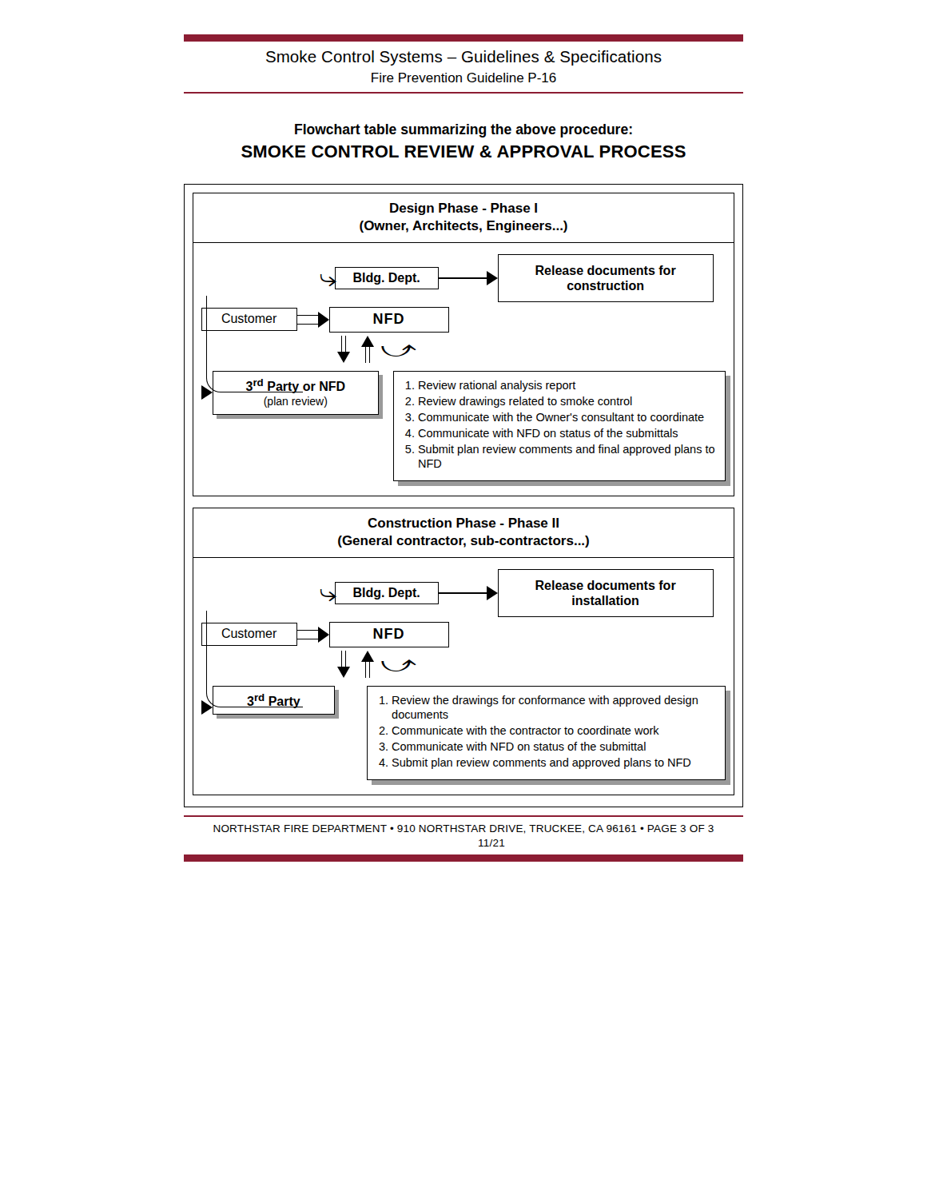Smoke Control Systems – Guidelines & Specifications
Fire Prevention Guideline P-16
Flowchart table summarizing the above procedure:
SMOKE CONTROL REVIEW & APPROVAL PROCESS
Design Phase - Phase I
(Owner, Architects, Engineers...)
⤷ Bldg. Dept. Release documents for
construction
Customer NFD
⤻
3rd Party or NFD
(plan review)
Review rational analysis report
Review drawings related to smoke control
Communicate with the Owner's consultant to coordinate
Communicate with NFD on status of the submittals
Submit plan review comments and final approved plans to NFD
Construction Phase - Phase II
(General contractor, sub-contractors...)
⤷ Bldg. Dept. Release documents for
installation
Customer NFD
⤻
3rd Party
Review the drawings for conformance with approved design documents
Communicate with the contractor to coordinate work
Communicate with NFD on status of the submittal
Submit plan review comments and approved plans to NFD
NORTHSTAR FIRE DEPARTMENT • 910 NORTHSTAR DRIVE, TRUCKEE, CA 96161 • PAGE 3 OF 3 11/21